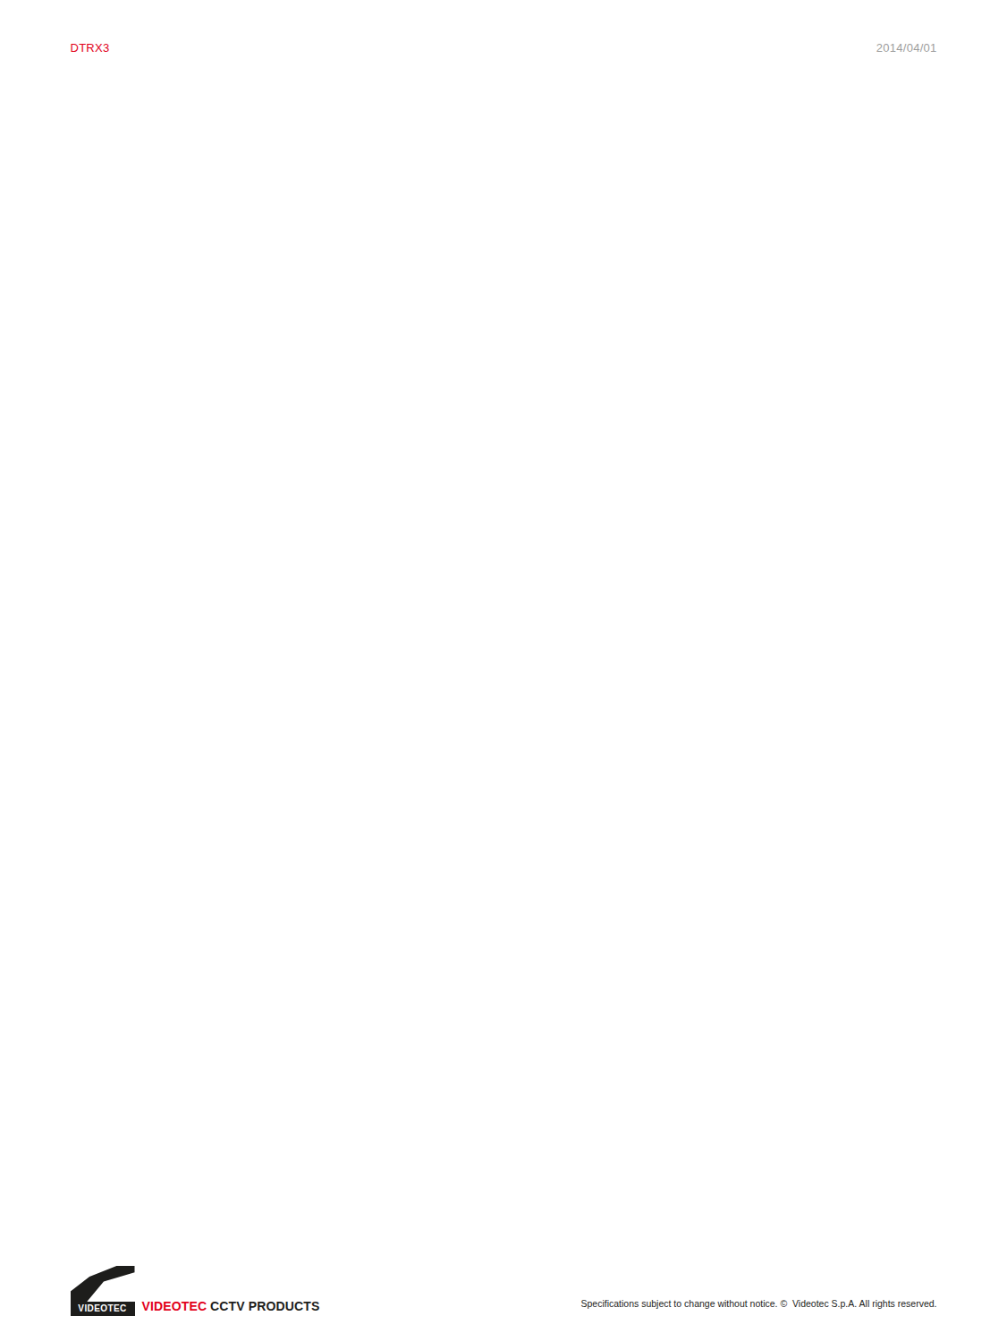DTRX3
2014/04/01
VIDEOTEC
VIDEOTEC CCTV PRODUCTS
Specifications subject to change without notice. © Videotec S.p.A. All rights reserved.